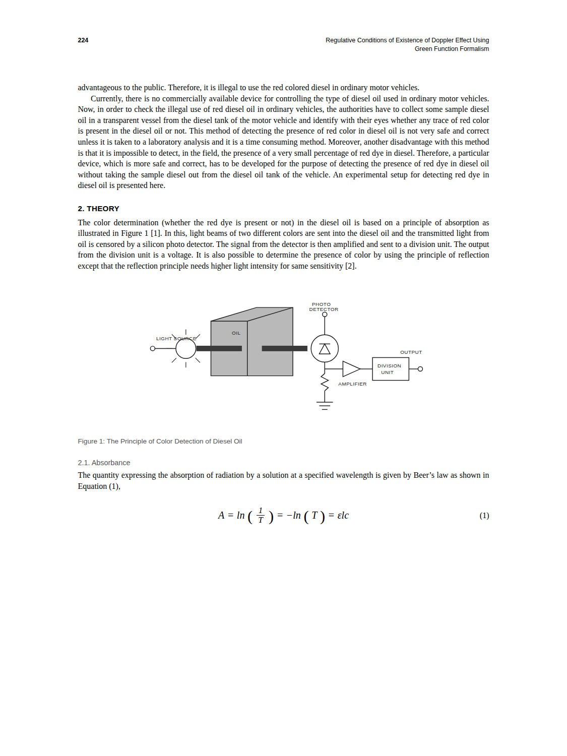224
Regulative Conditions of Existence of Doppler Effect Using
Green Function Formalism
advantageous to the public. Therefore, it is illegal to use the red colored diesel in ordinary motor vehicles.
Currently, there is no commercially available device for controlling the type of diesel oil used in ordinary motor vehicles. Now, in order to check the illegal use of red diesel oil in ordinary vehicles, the authorities have to collect some sample diesel oil in a transparent vessel from the diesel tank of the motor vehicle and identify with their eyes whether any trace of red color is present in the diesel oil or not. This method of detecting the presence of red color in diesel oil is not very safe and correct unless it is taken to a laboratory analysis and it is a time consuming method. Moreover, another disadvantage with this method is that it is impossible to detect, in the field, the presence of a very small percentage of red dye in diesel. Therefore, a particular device, which is more safe and correct, has to be developed for the purpose of detecting the presence of red dye in diesel oil without taking the sample diesel out from the diesel oil tank of the vehicle. An experimental setup for detecting red dye in diesel oil is presented here.
2. THEORY
The color determination (whether the red dye is present or not) in the diesel oil is based on a principle of absorption as illustrated in Figure 1 [1]. In this, light beams of two different colors are sent into the diesel oil and the transmitted light from oil is censored by a silicon photo detector. The signal from the detector is then amplified and sent to a division unit. The output from the division unit is a voltage. It is also possible to determine the presence of color by using the principle of reflection except that the reflection principle needs higher light intensity for same sensitivity [2].
LIGHT SOURCE OIL PHOTO DETECTOR AMPLIFIER DIVISION UNIT OUTPUT
Figure 1: The Principle of Color Detection of Diesel Oil
2.1. Absorbance
The quantity expressing the absorption of radiation by a solution at a specified wavelength is given by Beer’s law as shown in Equation (1),
A = ln ( 1 T ) = −ln (T) = εlc
(1)